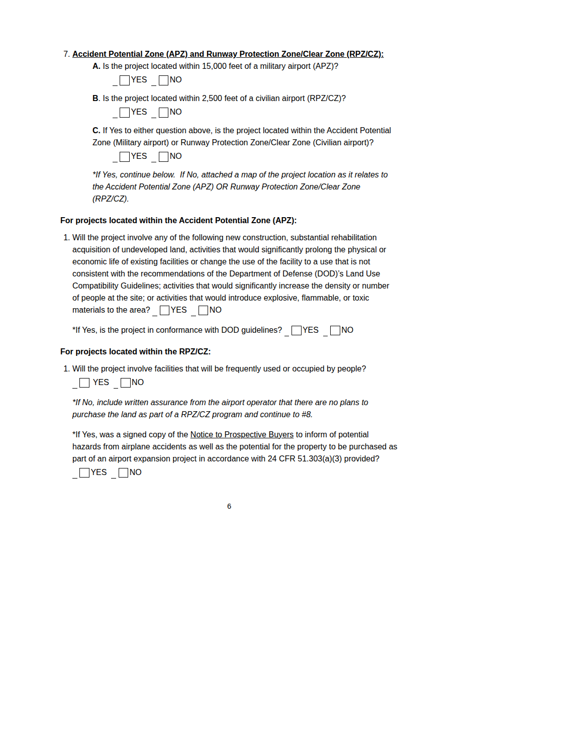Accident Potential Zone (APZ) and Runway Protection Zone/Clear Zone (RPZ/CZ):
A. Is the project located within 15,000 feet of a military airport (APZ)?
YES NO
B. Is the project located within 2,500 feet of a civilian airport (RPZ/CZ)?
YES NO
C. If Yes to either question above, is the project located within the Accident Potential Zone (Military airport) or Runway Protection Zone/Clear Zone (Civilian airport)?
YES NO
*If Yes, continue below. If No, attached a map of the project location as it relates to the Accident Potential Zone (APZ) OR Runway Protection Zone/Clear Zone (RPZ/CZ).
For projects located within the Accident Potential Zone (APZ):
Will the project involve any of the following new construction, substantial rehabilitation acquisition of undeveloped land, activities that would significantly prolong the physical or economic life of existing facilities or change the use of the facility to a use that is not consistent with the recommendations of the Department of Defense (DOD)’s Land Use Compatibility Guidelines; activities that would significantly increase the density or number of people at the site; or activities that would introduce explosive, flammable, or toxic materials to the area? YES NO
*If Yes, is the project in conformance with DOD guidelines? YES NO
For projects located within the RPZ/CZ:
Will the project involve facilities that will be frequently used or occupied by people?
YES NO
*If No, include written assurance from the airport operator that there are no plans to purchase the land as part of a RPZ/CZ program and continue to #8.
*If Yes, was a signed copy of the Notice to Prospective Buyers to inform of potential hazards from airplane accidents as well as the potential for the property to be purchased as part of an airport expansion project in accordance with 24 CFR 51.303(a)(3) provided?
YES NO
6